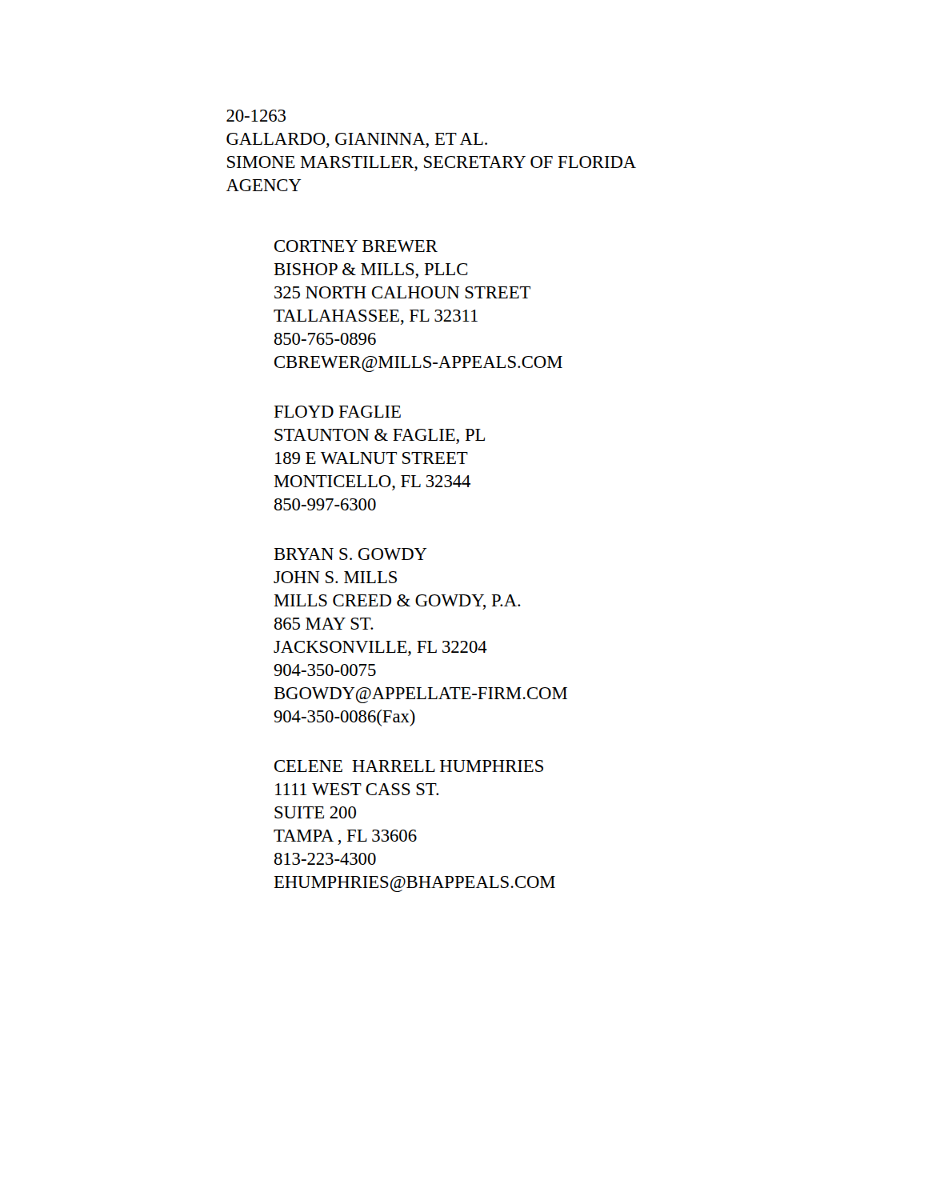20-1263
GALLARDO, GIANINNA, ET AL.
SIMONE MARSTILLER, SECRETARY OF FLORIDA
AGENCY
CORTNEY BREWER
BISHOP & MILLS, PLLC
325 NORTH CALHOUN STREET
TALLAHASSEE, FL 32311
850-765-0896
CBREWER@MILLS-APPEALS.COM
FLOYD FAGLIE
STAUNTON & FAGLIE, PL
189 E WALNUT STREET
MONTICELLO, FL 32344
850-997-6300
BRYAN S. GOWDY
JOHN S. MILLS
MILLS CREED & GOWDY, P.A.
865 MAY ST.
JACKSONVILLE, FL 32204
904-350-0075
BGOWDY@APPELLATE-FIRM.COM
904-350-0086(Fax)
CELENE HARRELL HUMPHRIES
1111 WEST CASS ST.
SUITE 200
TAMPA , FL 33606
813-223-4300
EHUMPHRIES@BHAPPEALS.COM